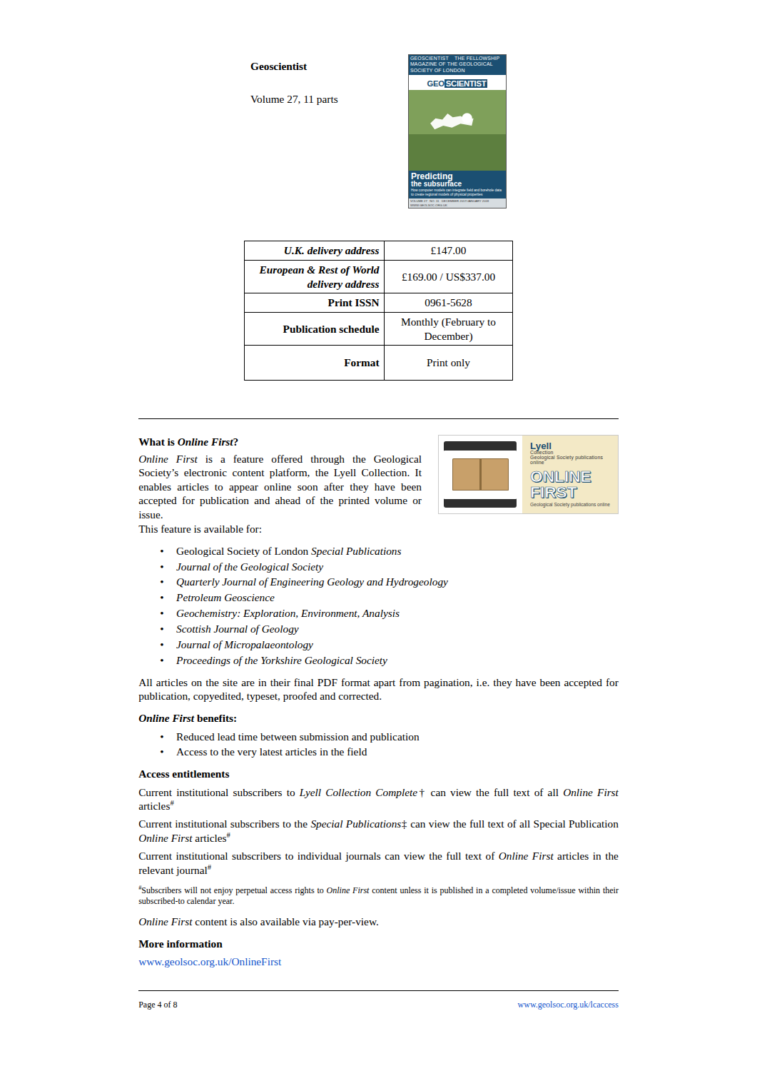Geoscientist
Volume 27, 11 parts
GEOSCIENTIST THE FELLOWSHIP MAGAZINE OF THE GEOLOGICAL SOCIETY OF LONDON
GEO SCIENTIST
Predicting
the subsurface
How computer models can integrate field and borehole data to create regional models of physical properties
VOLUME 27 NO. 11 DECEMBER 2017/JANUARY 2018 WWW.GEOLSOC.ORG.UK
| U.K. delivery address | £147.00 |
| European & Rest of World delivery address | £169.00 / US$337.00 |
| Print ISSN | 0961-5628 |
| Publication schedule | Monthly (February to December) |
| Format | Print only |
What is Online First?
Online First is a feature offered through the Geological Society’s electronic content platform, the Lyell Collection. It enables articles to appear online soon after they have been accepted for publication and ahead of the printed volume or issue.
Lyell Collection Geological Society publications online
ONLINE FIRST
Geological Society publications online
This feature is available for:
Geological Society of London Special Publications
Journal of the Geological Society
Quarterly Journal of Engineering Geology and Hydrogeology
Petroleum Geoscience
Geochemistry: Exploration, Environment, Analysis
Scottish Journal of Geology
Journal of Micropalaeontology
Proceedings of the Yorkshire Geological Society
All articles on the site are in their final PDF format apart from pagination, i.e. they have been accepted for publication, copyedited, typeset, proofed and corrected.
Online First benefits:
Reduced lead time between submission and publication
Access to the very latest articles in the field
Access entitlements
Current institutional subscribers to Lyell Collection Complete† can view the full text of all Online First articles#
Current institutional subscribers to the Special Publications‡ can view the full text of all Special Publication Online First articles#
Current institutional subscribers to individual journals can view the full text of Online First articles in the relevant journal#
#Subscribers will not enjoy perpetual access rights to Online First content unless it is published in a completed volume/issue within their subscribed-to calendar year.
Online First content is also available via pay-per-view.
More information
www.geolsoc.org.uk/OnlineFirst
Page 4 of 8
www.geolsoc.org.uk/lcaccess